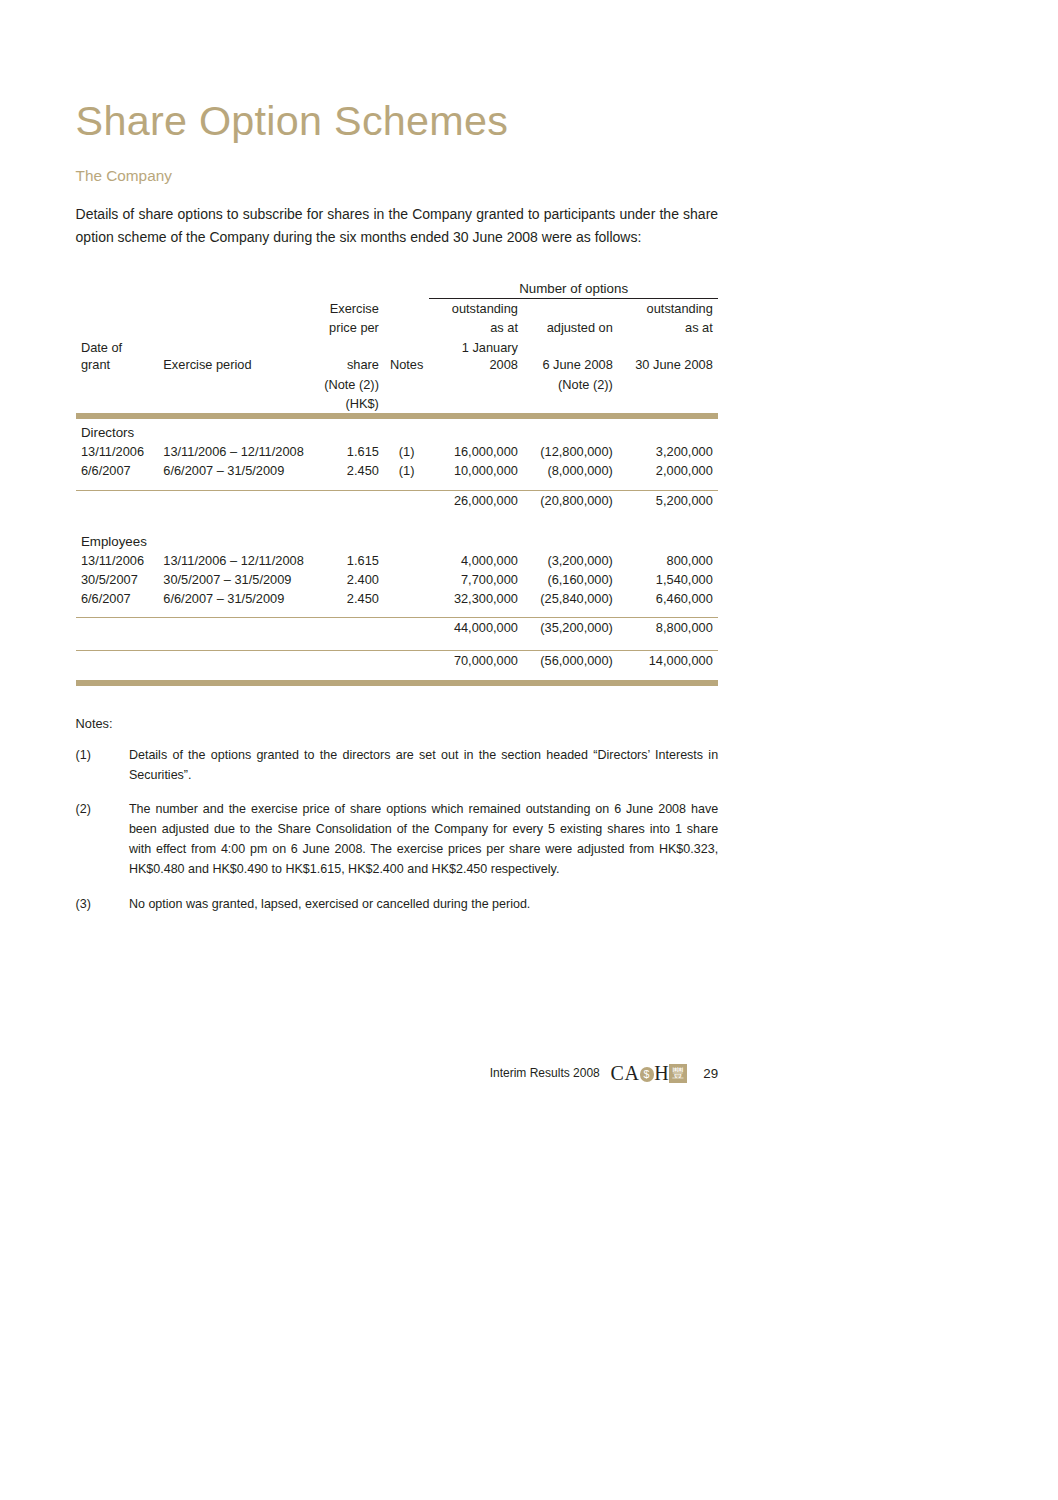Share Option Schemes
The Company
Details of share options to subscribe for shares in the Company granted to participants under the share option scheme of the Company during the six months ended 30 June 2008 were as follows:
| | Number of options |
| | Exercise | | outstanding | | outstanding |
| | price per | | as at | adjusted on | as at |
| Date of grant | Exercise period | share | Notes | 1 January 2008 | 6 June 2008 | 30 June 2008 |
| | (Note (2)) | | | (Note (2)) | |
| | (HK$) | |
| Directors |
| 13/11/2006 | 13/11/2006 – 12/11/2008 | 1.615 | (1) | 16,000,000 | (12,800,000) | 3,200,000 |
| 6/6/2007 | 6/6/2007 – 31/5/2009 | 2.450 | (1) | 10,000,000 | (8,000,000) | 2,000,000 |
| | 26,000,000 | (20,800,000) | 5,200,000 |
| Employees |
| 13/11/2006 | 13/11/2006 – 12/11/2008 | 1.615 | | 4,000,000 | (3,200,000) | 800,000 |
| 30/5/2007 | 30/5/2007 – 31/5/2009 | 2.400 | | 7,700,000 | (6,160,000) | 1,540,000 |
| 6/6/2007 | 6/6/2007 – 31/5/2009 | 2.450 | | 32,300,000 | (25,840,000) | 6,460,000 |
| | 44,000,000 | (35,200,000) | 8,800,000 |
| | 70,000,000 | (56,000,000) | 14,000,000 |
Notes:
(1) Details of the options granted to the directors are set out in the section headed “Directors’ Interests in Securities”.
(2) The number and the exercise price of share options which remained outstanding on 6 June 2008 have been adjusted due to the Share Consolidation of the Company for every 5 existing shares into 1 share with effect from 4:00 pm on 6 June 2008. The exercise prices per share were adjusted from HK$0.323, HK$0.480 and HK$0.490 to HK$1.615, HK$2.400 and HK$2.450 respectively.
(3) No option was granted, lapsed, exercised or cancelled during the period.
Interim Results 2008 CA$H豐 29